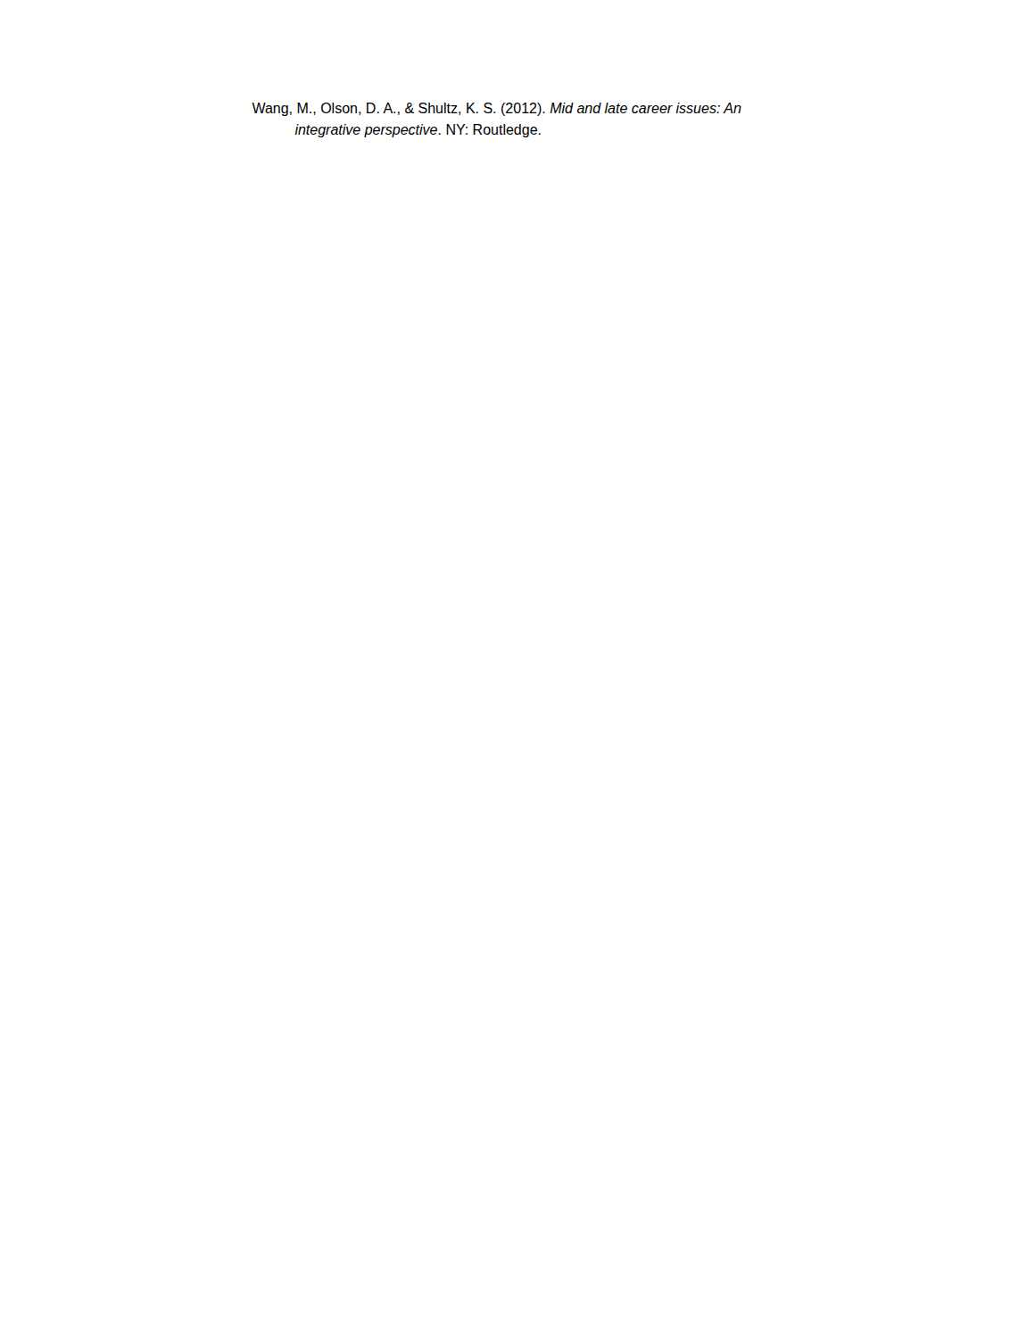Wang, M., Olson, D. A., & Shultz, K. S. (2012). Mid and late career issues: An integrative perspective. NY: Routledge.